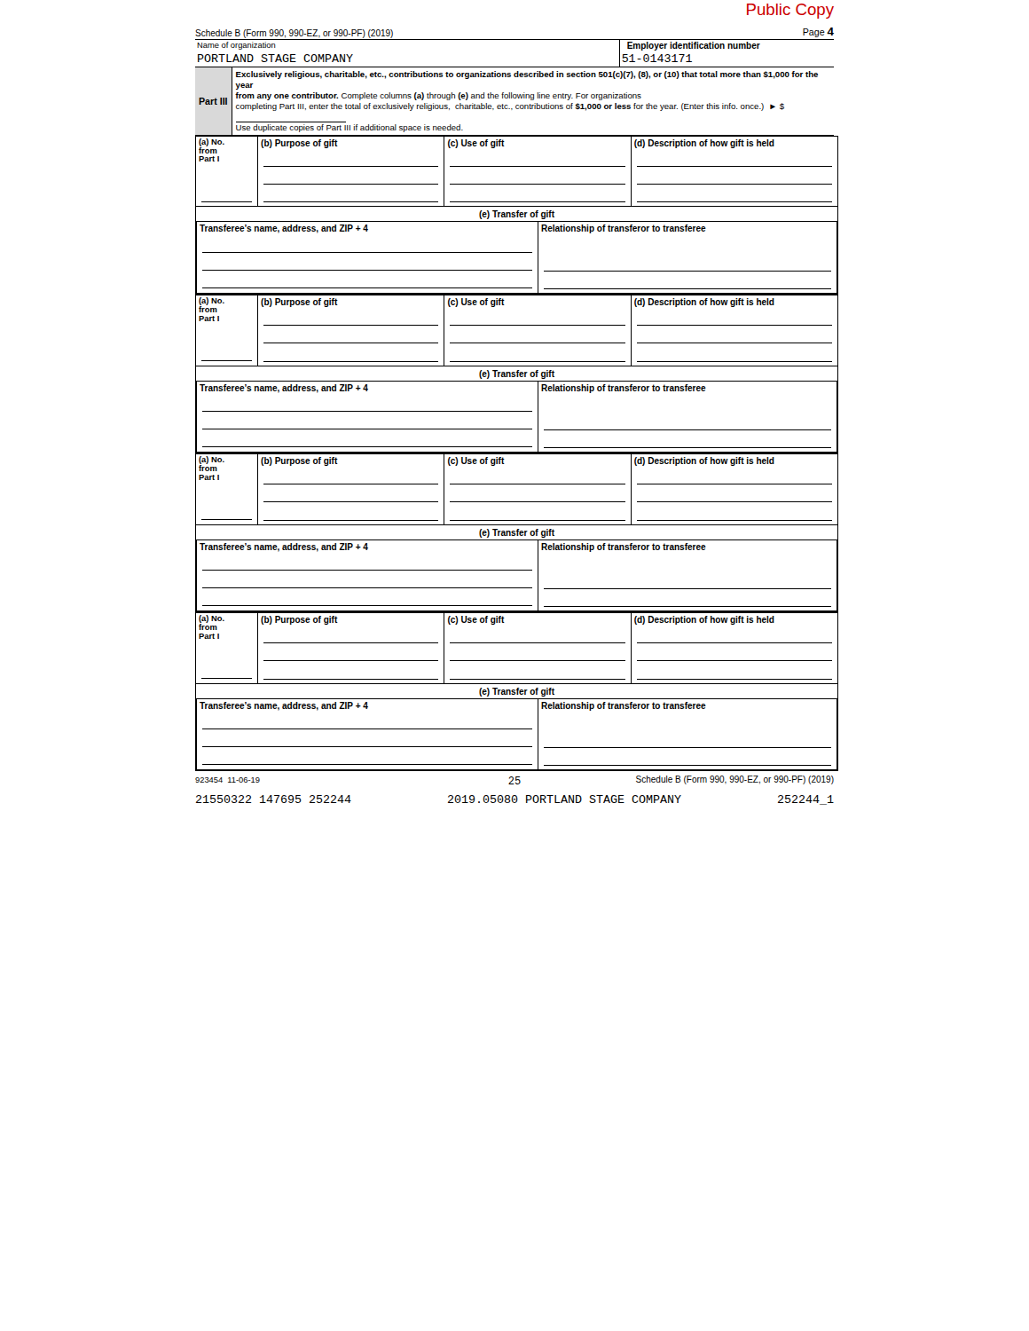Public Copy
Schedule B (Form 990, 990-EZ, or 990-PF) (2019)
Page 4
| Name of organization | Employer identification number |
| PORTLAND STAGE COMPANY | 51-0143171 |
Part III
Exclusively religious, charitable, etc., contributions to organizations described in section 501(c)(7), (8), or (10) that total more than $1,000 for the year
from any one contributor. Complete columns (a) through (e) and the following line entry. For organizations
completing Part III, enter the total of exclusively religious, charitable, etc., contributions of $1,000 or less for the year. (Enter this info. once.) ► $
Use duplicate copies of Part III if additional space is needed.
| (a) No. from Part I | (b) Purpose of gift | (c) Use of gift | (d) Description of how gift is held |
| (e) Transfer of gift / Transferee’s name, address, and ZIP + 4 / Relationship of transferor to transferee / |
| (a) No. from Part I | (b) Purpose of gift | (c) Use of gift | (d) Description of how gift is held |
| (e) Transfer of gift / Transferee’s name, address, and ZIP + 4 / Relationship of transferor to transferee / |
| (a) No. from Part I | (b) Purpose of gift | (c) Use of gift | (d) Description of how gift is held |
| (e) Transfer of gift / Transferee’s name, address, and ZIP + 4 / Relationship of transferor to transferee / |
| (a) No. from Part I | (b) Purpose of gift | (c) Use of gift | (d) Description of how gift is held |
| (e) Transfer of gift / Transferee’s name, address, and ZIP + 4 / Relationship of transferor to transferee / |
923454 11-06-19
Schedule B (Form 990, 990-EZ, or 990-PF) (2019)
25
21550322 147695 252244
2019.05080 PORTLAND STAGE COMPANY
252244_1